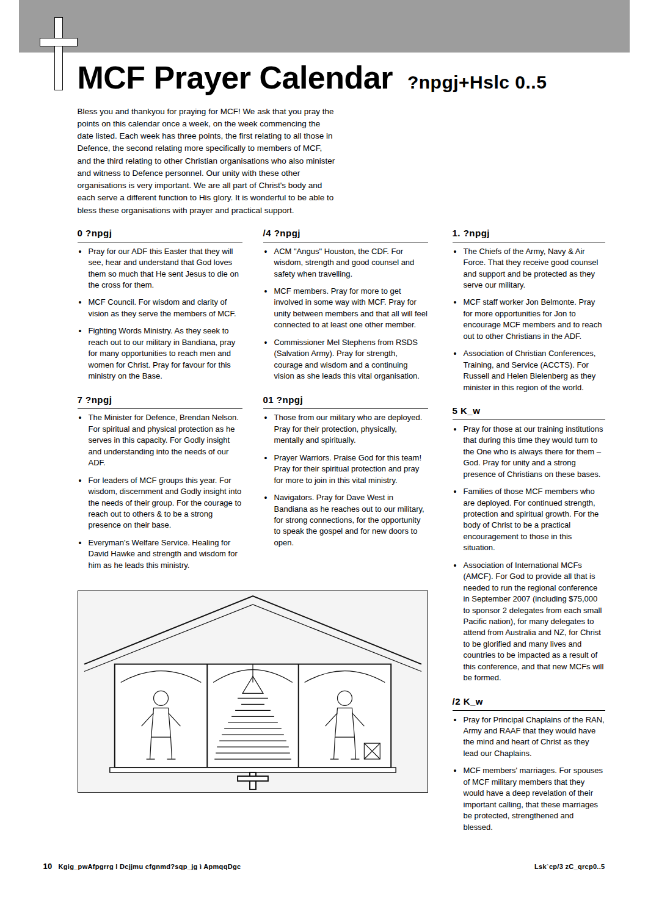MCF Prayer Calendar ?npgj+Hslc 0..5
Bless you and thankyou for praying for MCF! We ask that you pray the points on this calendar once a week, on the week commencing the date listed. Each week has three points, the first relating to all those in Defence, the second relating more specifically to members of MCF, and the third relating to other Christian organisations who also minister and witness to Defence personnel. Our unity with these other organisations is very important. We are all part of Christ's body and each serve a different function to His glory. It is wonderful to be able to bless these organisations with prayer and practical support.
0 ?npgj
Pray for our ADF this Easter that they will see, hear and understand that God loves them so much that He sent Jesus to die on the cross for them.
MCF Council. For wisdom and clarity of vision as they serve the members of MCF.
Fighting Words Ministry. As they seek to reach out to our military in Bandiana, pray for many opportunities to reach men and women for Christ. Pray for favour for this ministry on the Base.
7 ?npgj
The Minister for Defence, Brendan Nelson. For spiritual and physical protection as he serves in this capacity. For Godly insight and understanding into the needs of our ADF.
For leaders of MCF groups this year. For wisdom, discernment and Godly insight into the needs of their group. For the courage to reach out to others & to be a strong presence on their base.
Everyman's Welfare Service. Healing for David Hawke and strength and wisdom for him as he leads this ministry.
/4 ?npgj
ACM "Angus" Houston, the CDF. For wisdom, strength and good counsel and safety when travelling.
MCF members. Pray for more to get involved in some way with MCF. Pray for unity between members and that all will feel connected to at least one other member.
Commissioner Mel Stephens from RSDS (Salvation Army). Pray for strength, courage and wisdom and a continuing vision as she leads this vital organisation.
01 ?npgj
Those from our military who are deployed. Pray for their protection, physically, mentally and spiritually.
Prayer Warriors. Praise God for this team! Pray for their spiritual protection and pray for more to join in this vital ministry.
Navigators. Pray for Dave West in Bandiana as he reaches out to our military, for strong connections, for the opportunity to speak the gospel and for new doors to open.
1. ?npgj
The Chiefs of the Army, Navy & Air Force. That they receive good counsel and support and be protected as they serve our military.
MCF staff worker Jon Belmonte. Pray for more opportunities for Jon to encourage MCF members and to reach out to other Christians in the ADF.
Association of Christian Conferences, Training, and Service (ACCTS). For Russell and Helen Bielenberg as they minister in this region of the world.
5 K_w
Pray for those at our training institutions that during this time they would turn to the One who is always there for them – God. Pray for unity and a strong presence of Christians on these bases.
Families of those MCF members who are deployed. For continued strength, protection and spiritual growth. For the body of Christ to be a practical encouragement to those in this situation.
Association of International MCFs (AMCF). For God to provide all that is needed to run the regional conference in September 2007 (including $75,000 to sponsor 2 delegates from each small Pacific nation), for many delegates to attend from Australia and NZ, for Christ to be glorified and many lives and countries to be impacted as a result of this conference, and that new MCFs will be formed.
/2 K_w
Pray for Principal Chaplains of the RAN, Army and RAAF that they would have the mind and heart of Christ as they lead our Chaplains.
MCF members' marriages. For spouses of MCF military members that they would have a deep revelation of their important calling, that these marriages be protected, strengthened and blessed.
10 Kgig_pwAfpgrrg l Dcjjmu cfgnmd?sqp_jg ì ApmqqDgc
Lsk`cp/3 zC_qrcp0..5